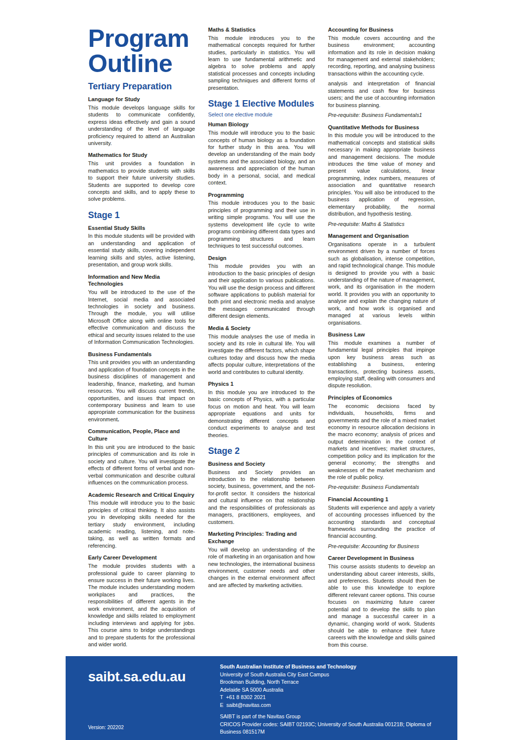Program Outline
Tertiary Preparation
Language for Study
This module develops language skills for students to communicate confidently, express ideas effectively and gain a sound understanding of the level of language proficiency required to attend an Australian university.
Mathematics for Study
This unit provides a foundation in mathematics to provide students with skills to support their future university studies. Students are supported to develop core concepts and skills, and to apply these to solve problems.
Stage 1
Essential Study Skills
In this module students will be provided with an understanding and application of essential study skills, covering independent learning skills and styles, active listening, presentation, and group work skills.
Information and New Media Technologies
You will be introduced to the use of the Internet, social media and associated technologies in society and business. Through the module, you will utilise Microsoft Office along with online tools for effective communication and discuss the ethical and security issues related to the use of Information Communication Technologies.
Business Fundamentals
This unit provides you with an understanding and application of foundation concepts in the business disciplines of management and leadership, finance, marketing, and human resources. You will discuss current trends, opportunities, and issues that impact on contemporary business and learn to use appropriate communication for the business environment.
Communication, People, Place and Culture
In this unit you are introduced to the basic principles of communication and its role in society and culture. You will investigate the effects of different forms of verbal and non-verbal communication and describe cultural influences on the communication process.
Academic Research and Critical Enquiry
This module will introduce you to the basic principles of critical thinking. It also assists you in developing skills needed for the tertiary study environment, including academic reading, listening, and note-taking, as well as written formats and referencing.
Early Career Development
The module provides students with a professional guide to career planning to ensure success in their future working lives. The module includes understanding modern workplaces and practices, the responsibilities of different agents in the work environment, and the acquisition of knowledge and skills related to employment including interviews and applying for jobs. This course aims to bridge understandings and to prepare students for the professional and wider world.
Maths & Statistics
This module introduces you to the mathematical concepts required for further studies, particularly in statistics. You will learn to use fundamental arithmetic and algebra to solve problems and apply statistical processes and concepts including sampling techniques and different forms of presentation.
Stage 1 Elective Modules
Select one elective module
Human Biology
This module will introduce you to the basic concepts of human biology as a foundation for further study in this area. You will develop an understanding of the main body systems and the associated biology, and an awareness and appreciation of the human body in a personal, social, and medical context.
Programming
This module introduces you to the basic principles of programming and their use in writing simple programs. You will use the systems development life cycle to write programs combining different data types and programming structures and learn techniques to test successful outcomes.
Design
This module provides you with an introduction to the basic principles of design and their application to various publications. You will use the design process and different software applications to publish material for both print and electronic media and analyse the messages communicated through different design elements.
Media & Society
This module analyses the use of media in society and its role in cultural life. You will investigate the different factors, which shape cultures today and discuss how the media affects popular culture, interpretations of the world and contributes to cultural identity.
Physics 1
In this module you are introduced to the basic concepts of Physics, with a particular focus on motion and heat. You will learn appropriate equations and units for demonstrating different concepts and conduct experiments to analyse and test theories.
Stage 2
Business and Society
Business and Society provides an introduction to the relationship between society, business, government, and the not-for-profit sector. It considers the historical and cultural influence on that relationship and the responsibilities of professionals as managers, practitioners, employees, and customers.
Marketing Principles: Trading and Exchange
You will develop an understanding of the role of marketing in an organisation and how new technologies, the international business environment, customer needs and other changes in the external environment affect and are affected by marketing activities.
Accounting for Business
This module covers accounting and the business environment; accounting information and its role in decision making for management and external stakeholders; recording, reporting, and analysing business transactions within the accounting cycle.
analysis and interpretation of financial statements and cash flow for business users; and the use of accounting information for business planning.
Pre-requisite: Business Fundamentals1
Quantitative Methods for Business
In this module you will be introduced to the mathematical concepts and statistical skills necessary in making appropriate business and management decisions. The module introduces the time value of money and present value calculations, linear programming, index numbers, measures of association and quantitative research principles. You will also be introduced to the business application of regression, elementary probability, the normal distribution, and hypothesis testing.
Pre-requisite: Maths & Statistics
Management and Organisation
Organisations operate in a turbulent environment driven by a number of forces such as globalisation, intense competition, and rapid technological change. This module is designed to provide you with a basic understanding of the nature of management, work, and its organisation in the modern world. It provides you with an opportunity to analyse and explain the changing nature of work, and how work is organised and managed at various levels within organisations.
Business Law
This module examines a number of fundamental legal principles that impinge upon key business areas such as establishing a business, entering transactions, protecting business assets, employing staff, dealing with consumers and dispute resolution.
Principles of Economics
The economic decisions faced by individuals, households, firms and governments and the role of a mixed market economy in resource allocation decisions in the macro economy; analysis of prices and output determination in the context of markets and incentives; market structures, competition policy and its implication for the general economy; the strengths and weaknesses of the market mechanism and the role of public policy.
Pre-requisite: Business Fundamentals
Financial Accounting 1
Students will experience and apply a variety of accounting processes influenced by the accounting standards and conceptual frameworks surrounding the practice of financial accounting.
Pre-requisite: Accounting for Business
Career Development in Business
This course assists students to develop an understanding about career interests, skills, and preferences. Students should then be able to use this knowledge to explore different relevant career options. This course focuses on maximizing future career potential and to develop the skills to plan and manage a successful career in a dynamic, changing world of work. Students should be able to enhance their future careers with the knowledge and skills gained from this course.
saibt.sa.edu.au
South Australian Institute of Business and Technology
University of South Australia City East Campus
Brookman Building, North Terrace
Adelaide SA 5000 Australia
T +61 8 8302 2021
E saibt@navitas.com
SAIBT is part of the Navitas Group
CRICOS Provider codes: SAIBT 02193C; University of South Australia 00121B; Diploma of Business 081517M
Version: 202202